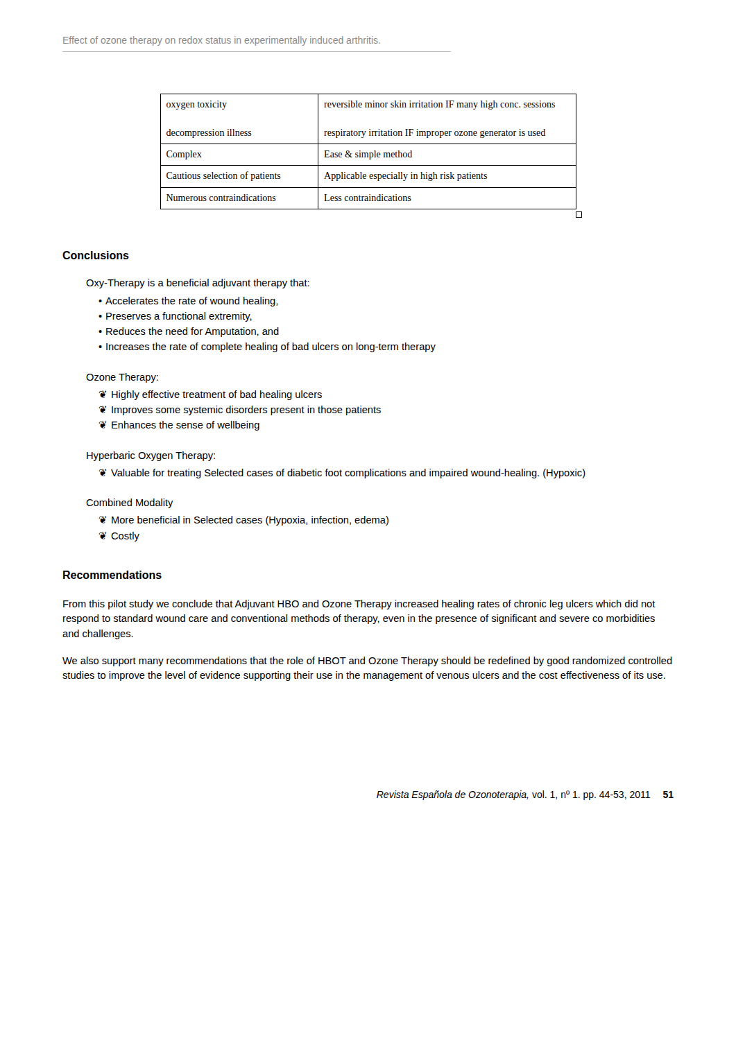Effect of ozone therapy on redox status in experimentally induced arthritis.
| oxygen toxicity decompression illness | reversible minor skin irritation IF many high conc. sessions respiratory irritation IF improper ozone generator is used |
| Complex | Ease & simple method |
| Cautious selection of patients | Applicable especially in high risk patients |
| Numerous contraindications | Less contraindications |
Conclusions
Oxy-Therapy is a beneficial adjuvant therapy that:
Accelerates the rate of wound healing,
Preserves a functional extremity,
Reduces the need for Amputation, and
Increases the rate of complete healing of bad ulcers on long-term therapy
Ozone Therapy:
Highly effective treatment of bad healing ulcers
Improves some systemic disorders present in those patients
Enhances the sense of wellbeing
Hyperbaric Oxygen Therapy:
Valuable for treating Selected cases of diabetic foot complications and impaired wound-healing. (Hypoxic)
Combined Modality
More beneficial in Selected cases (Hypoxia, infection, edema)
Costly
Recommendations
From this pilot study we conclude that Adjuvant HBO and Ozone Therapy increased healing rates of chronic leg ulcers which did not respond to standard wound care and conventional methods of therapy, even in the presence of significant and severe co morbidities and challenges.
We also support many recommendations that the role of HBOT and Ozone Therapy should be redefined by good randomized controlled studies to improve the level of evidence supporting their use in the management of venous ulcers and the cost effectiveness of its use.
Revista Española de Ozonoterapia, vol. 1, nº 1. pp. 44-53, 2011 51